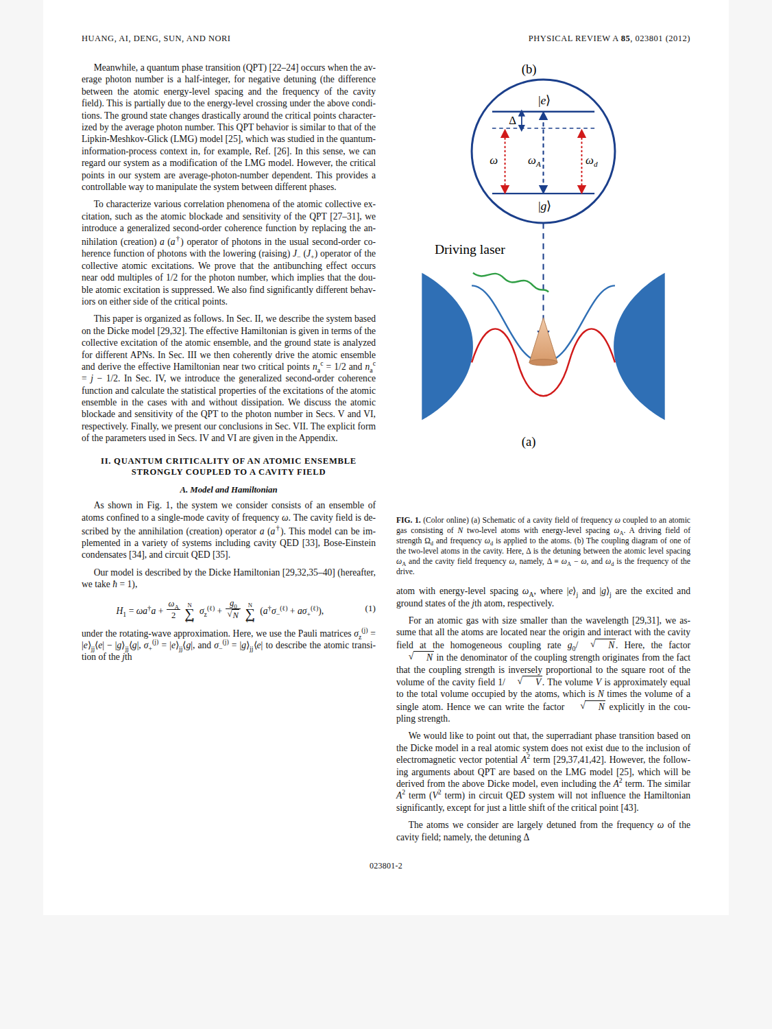Huang, Ai, Deng, Sun, and Nori
Physical Review A 85, 023801 (2012)
Meanwhile, a quantum phase transition (QPT) [22–24] occurs when the average photon number is a half-integer, for negative detuning (the difference between the atomic energy-level spacing and the frequency of the cavity field). This is partially due to the energy-level crossing under the above conditions. The ground state changes drastically around the critical points characterized by the average photon number. This QPT behavior is similar to that of the Lipkin-Meshkov-Glick (LMG) model [25], which was studied in the quantum-information-process context in, for example, Ref. [26]. In this sense, we can regard our system as a modification of the LMG model. However, the critical points in our system are average-photon-number dependent. This provides a controllable way to manipulate the system between different phases.
To characterize various correlation phenomena of the atomic collective excitation, such as the atomic blockade and sensitivity of the QPT [27–31], we introduce a generalized second-order coherence function by replacing the annihilation (creation) a (a†) operator of photons in the usual second-order coherence function of photons with the lowering (raising) J− (J+) operator of the collective atomic excitations. We prove that the antibunching effect occurs near odd multiples of 1/2 for the photon number, which implies that the double atomic excitation is suppressed. We also find significantly different behaviors on either side of the critical points.
This paper is organized as follows. In Sec. II, we describe the system based on the Dicke model [29,32]. The effective Hamiltonian is given in terms of the collective excitation of the atomic ensemble, and the ground state is analyzed for different APNs. In Sec. III we then coherently drive the atomic ensemble and derive the effective Hamiltonian near two critical points nac = 1/2 and nac = j − 1/2. In Sec. IV, we introduce the generalized second-order coherence function and calculate the statistical properties of the excitations of the atomic ensemble in the cases with and without dissipation. We discuss the atomic blockade and sensitivity of the QPT to the photon number in Secs. V and VI, respectively. Finally, we present our conclusions in Sec. VII. The explicit form of the parameters used in Secs. IV and VI are given in the Appendix.
II. Quantum criticality of an atomic ensemble strongly coupled to a cavity field
A. Model and Hamiltonian
As shown in Fig. 1, the system we consider consists of an ensemble of atoms confined to a single-mode cavity of frequency ω. The cavity field is described by the annihilation (creation) operator a (a†). This model can be implemented in a variety of systems including cavity QED [33], Bose-Einstein condensates [34], and circuit QED [35].
Our model is described by the Dicke Hamiltonian [29,32,35–40] (hereafter, we take ħ = 1),
H1 = ωa†a + ωA 2 ∑Nℓ=1 σz(ℓ) + g0 N ∑Nℓ=1 (a†σ−(ℓ) + aσ+(ℓ)),
(1)
under the rotating-wave approximation. Here, we use the Pauli matrices σz(j) = |e⟩jj⟨e| − |g⟩jj⟨g|, σ+(j) = |e⟩jj⟨g|, and σ−(j) = |g⟩jj⟨e| to describe the atomic transition of the jth
(b) |e⟩ |g⟩ Δ ω ωA ωd Driving laser (a)
FIG. 1. (Color online) (a) Schematic of a cavity field of frequency ω coupled to an atomic gas consisting of N two-level atoms with energy-level spacing ωA. A driving field of strength Ωd and frequency ωd is applied to the atoms. (b) The coupling diagram of one of the two-level atoms in the cavity. Here, Δ is the detuning between the atomic level spacing ωA and the cavity field frequency ω, namely, Δ ≡ ωA − ω, and ωd is the frequency of the drive.
atom with energy-level spacing ωA, where |e⟩j and |g⟩j are the excited and ground states of the jth atom, respectively.
For an atomic gas with size smaller than the wavelength [29,31], we assume that all the atoms are located near the origin and interact with the cavity field at the homogeneous coupling rate g0/N. Here, the factor N in the denominator of the coupling strength originates from the fact that the coupling strength is inversely proportional to the square root of the volume of the cavity field 1/V. The volume V is approximately equal to the total volume occupied by the atoms, which is N times the volume of a single atom. Hence we can write the factor N explicitly in the coupling strength.
We would like to point out that, the superradiant phase transition based on the Dicke model in a real atomic system does not exist due to the inclusion of electromagnetic vector potential A2 term [29,37,41,42]. However, the following arguments about QPT are based on the LMG model [25], which will be derived from the above Dicke model, even including the A2 term. The similar A2 term (V2 term) in circuit QED system will not influence the Hamiltonian significantly, except for just a little shift of the critical point [43].
The atoms we consider are largely detuned from the frequency ω of the cavity field; namely, the detuning Δ
023801-2